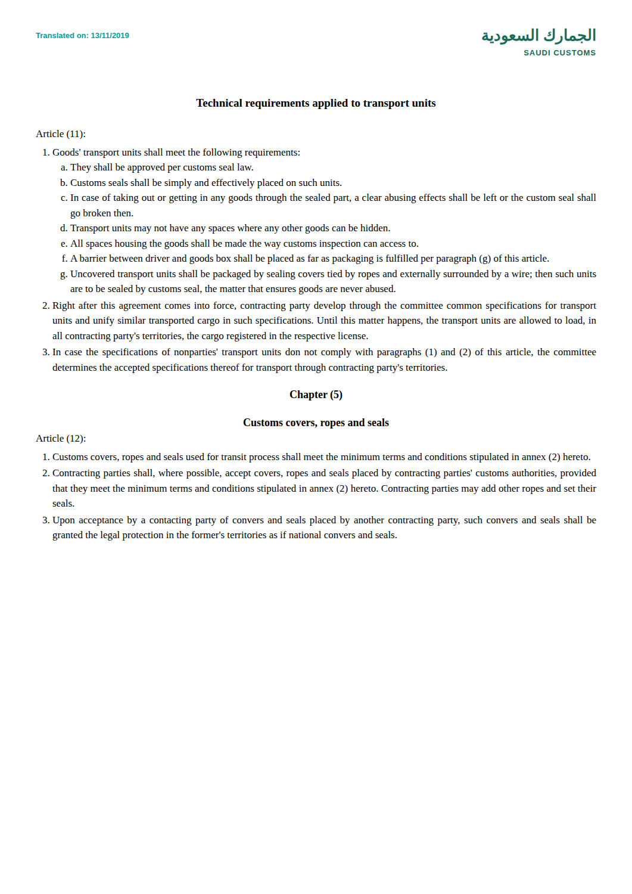Translated on: 13/11/2019
الجمارك السعودية
SAUDI CUSTOMS
Technical requirements applied to transport units
Article (11):
Goods' transport units shall meet the following requirements:
They shall be approved per customs seal law.
Customs seals shall be simply and effectively placed on such units.
In case of taking out or getting in any goods through the sealed part, a clear abusing effects shall be left or the custom seal shall go broken then.
Transport units may not have any spaces where any other goods can be hidden.
All spaces housing the goods shall be made the way customs inspection can access to.
A barrier between driver and goods box shall be placed as far as packaging is fulfilled per paragraph (g) of this article.
Uncovered transport units shall be packaged by sealing covers tied by ropes and externally surrounded by a wire; then such units are to be sealed by customs seal, the matter that ensures goods are never abused.
Right after this agreement comes into force, contracting party develop through the committee common specifications for transport units and unify similar transported cargo in such specifications. Until this matter happens, the transport units are allowed to load, in all contracting party's territories, the cargo registered in the respective license.
In case the specifications of nonparties' transport units don not comply with paragraphs (1) and (2) of this article, the committee determines the accepted specifications thereof for transport through contracting party's territories.
Chapter (5)
Customs covers, ropes and seals
Article (12):
Customs covers, ropes and seals used for transit process shall meet the minimum terms and conditions stipulated in annex (2) hereto.
Contracting parties shall, where possible, accept covers, ropes and seals placed by contracting parties' customs authorities, provided that they meet the minimum terms and conditions stipulated in annex (2) hereto. Contracting parties may add other ropes and set their seals.
Upon acceptance by a contacting party of convers and seals placed by another contracting party, such convers and seals shall be granted the legal protection in the former's territories as if national convers and seals.